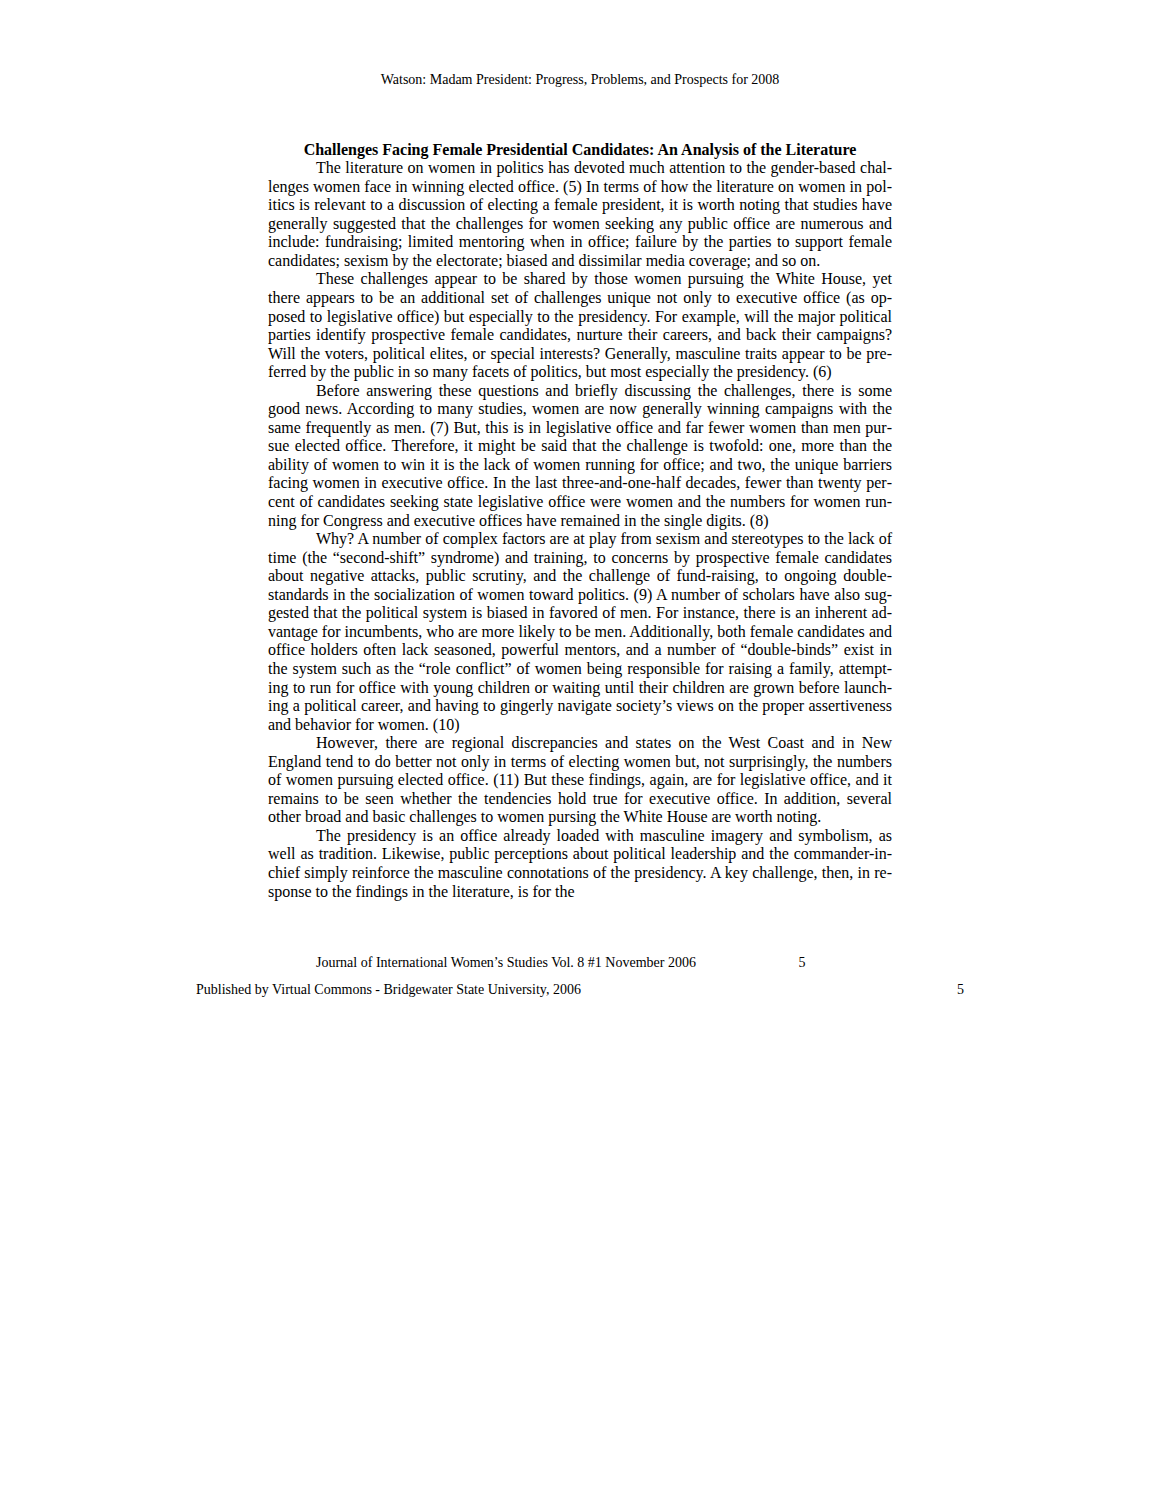Watson: Madam President: Progress, Problems, and Prospects for 2008
Challenges Facing Female Presidential Candidates: An Analysis of the Literature
The literature on women in politics has devoted much attention to the gender-based challenges women face in winning elected office. (5) In terms of how the literature on women in politics is relevant to a discussion of electing a female president, it is worth noting that studies have generally suggested that the challenges for women seeking any public office are numerous and include: fundraising; limited mentoring when in office; failure by the parties to support female candidates; sexism by the electorate; biased and dissimilar media coverage; and so on.
These challenges appear to be shared by those women pursuing the White House, yet there appears to be an additional set of challenges unique not only to executive office (as opposed to legislative office) but especially to the presidency. For example, will the major political parties identify prospective female candidates, nurture their careers, and back their campaigns? Will the voters, political elites, or special interests? Generally, masculine traits appear to be preferred by the public in so many facets of politics, but most especially the presidency. (6)
Before answering these questions and briefly discussing the challenges, there is some good news. According to many studies, women are now generally winning campaigns with the same frequently as men. (7) But, this is in legislative office and far fewer women than men pursue elected office. Therefore, it might be said that the challenge is twofold: one, more than the ability of women to win it is the lack of women running for office; and two, the unique barriers facing women in executive office. In the last three-and-one-half decades, fewer than twenty percent of candidates seeking state legislative office were women and the numbers for women running for Congress and executive offices have remained in the single digits. (8)
Why? A number of complex factors are at play from sexism and stereotypes to the lack of time (the “second-shift” syndrome) and training, to concerns by prospective female candidates about negative attacks, public scrutiny, and the challenge of fund-raising, to ongoing double-standards in the socialization of women toward politics. (9) A number of scholars have also suggested that the political system is biased in favored of men. For instance, there is an inherent advantage for incumbents, who are more likely to be men. Additionally, both female candidates and office holders often lack seasoned, powerful mentors, and a number of “double-binds” exist in the system such as the “role conflict” of women being responsible for raising a family, attempting to run for office with young children or waiting until their children are grown before launching a political career, and having to gingerly navigate society’s views on the proper assertiveness and behavior for women. (10)
However, there are regional discrepancies and states on the West Coast and in New England tend to do better not only in terms of electing women but, not surprisingly, the numbers of women pursuing elected office. (11) But these findings, again, are for legislative office, and it remains to be seen whether the tendencies hold true for executive office. In addition, several other broad and basic challenges to women pursing the White House are worth noting.
The presidency is an office already loaded with masculine imagery and symbolism, as well as tradition. Likewise, public perceptions about political leadership and the commander-in-chief simply reinforce the masculine connotations of the presidency. A key challenge, then, in response to the findings in the literature, is for the
Journal of International Women’s Studies Vol. 8 #1 November 2006 5
Published by Virtual Commons - Bridgewater State University, 2006 5